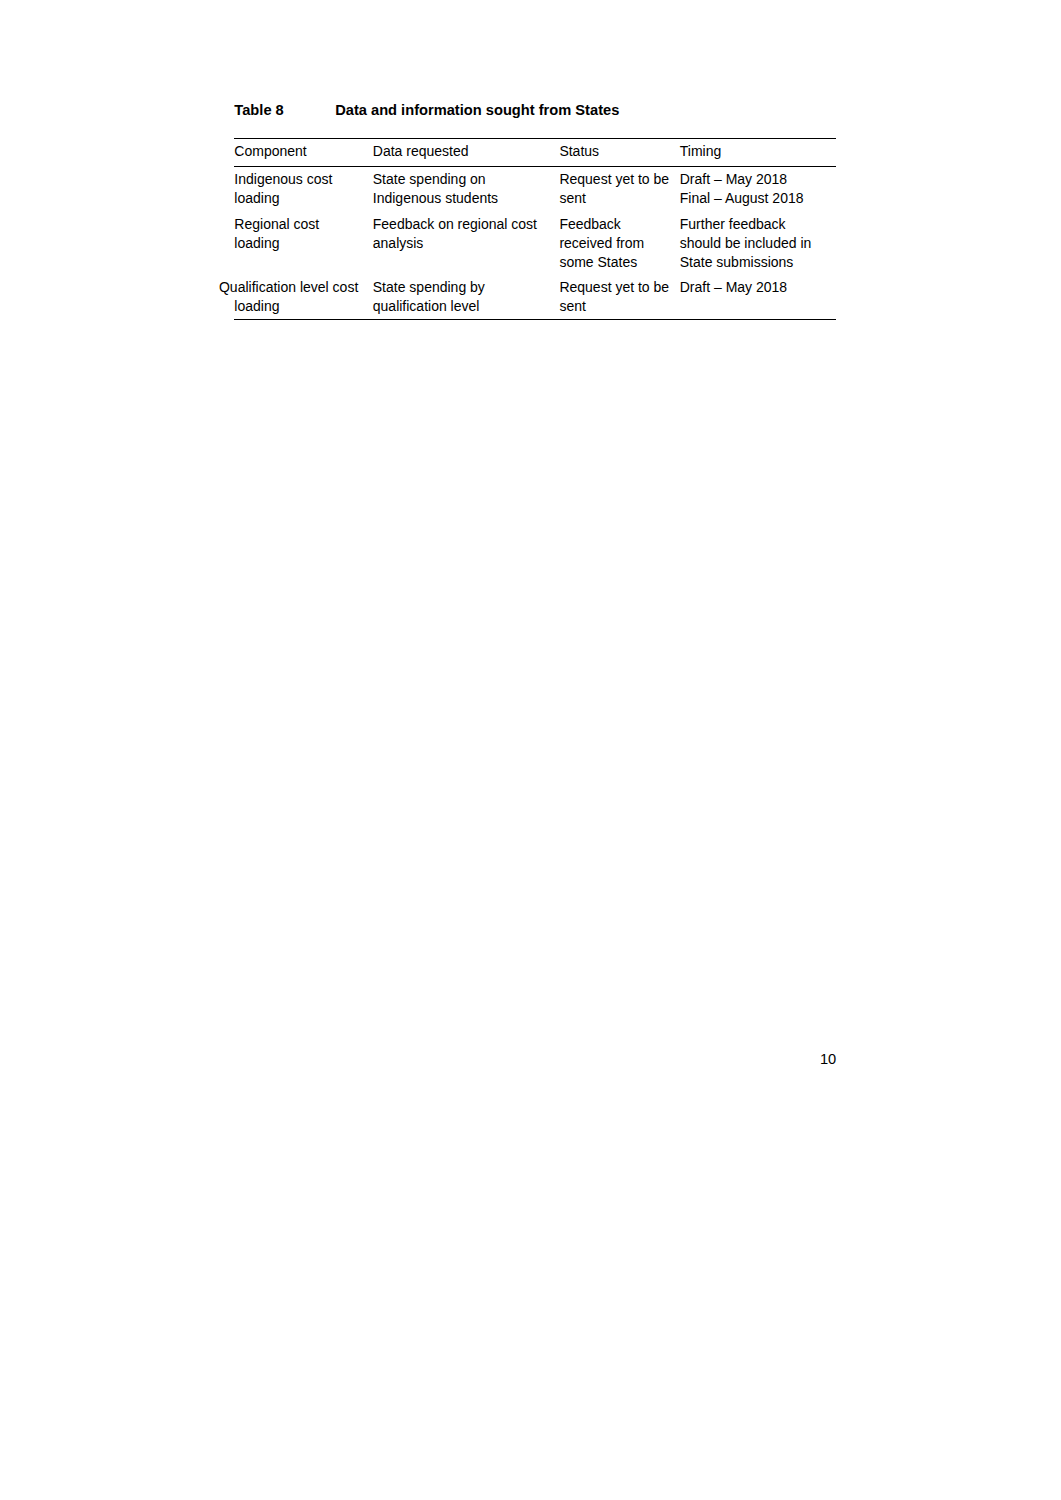Table 8 Data and information sought from States
| Component | Data requested | Status | Timing |
| --- | --- | --- | --- |
| Indigenous cost loading | State spending on Indigenous students | Request yet to be sent | Draft – May 2018 Final – August 2018 |
| Regional cost loading | Feedback on regional cost analysis | Feedback received from some States | Further feedback should be included in State submissions |
| Qualification level cost loading | State spending by qualification level | Request yet to be sent | Draft – May 2018 |
10